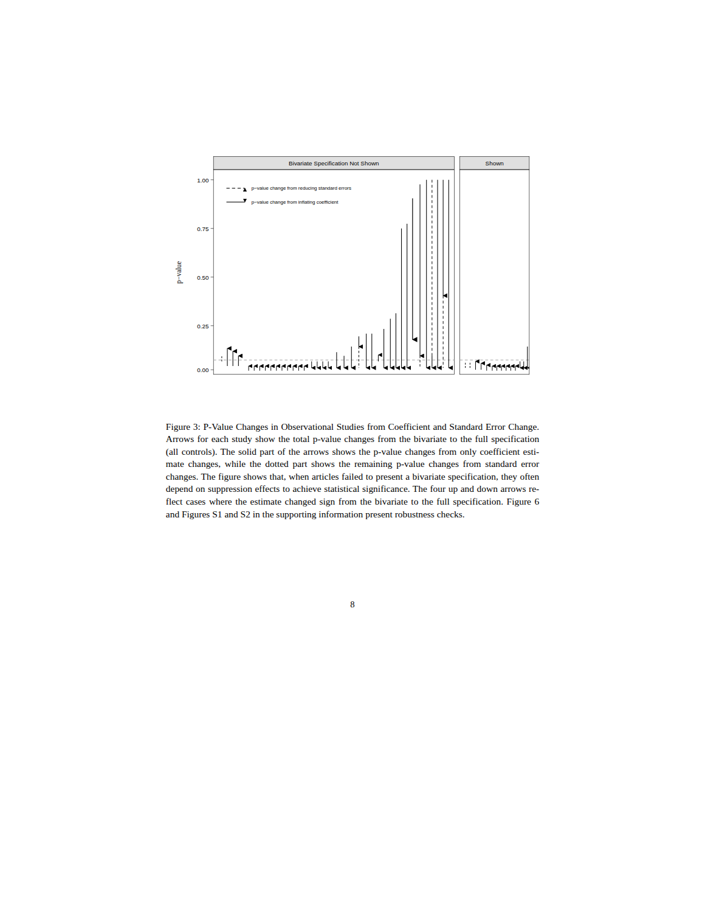Bivariate Specification Not Shown Shown p−value 1.00 0.75 0.50 0.25 0.00 p−value change from reducing standard errors p−value change from inflating coefficient
Figure 3: P-Value Changes in Observational Studies from Coefficient and Standard Error Change. Arrows for each study show the total p-value changes from the bivariate to the full specification (all controls). The solid part of the arrows shows the p-value changes from only coefficient estimate changes, while the dotted part shows the remaining p-value changes from standard error changes. The figure shows that, when articles failed to present a bivariate specification, they often depend on suppression effects to achieve statistical significance. The four up and down arrows reflect cases where the estimate changed sign from the bivariate to the full specification. Figure 6 and Figures S1 and S2 in the supporting information present robustness checks.
8